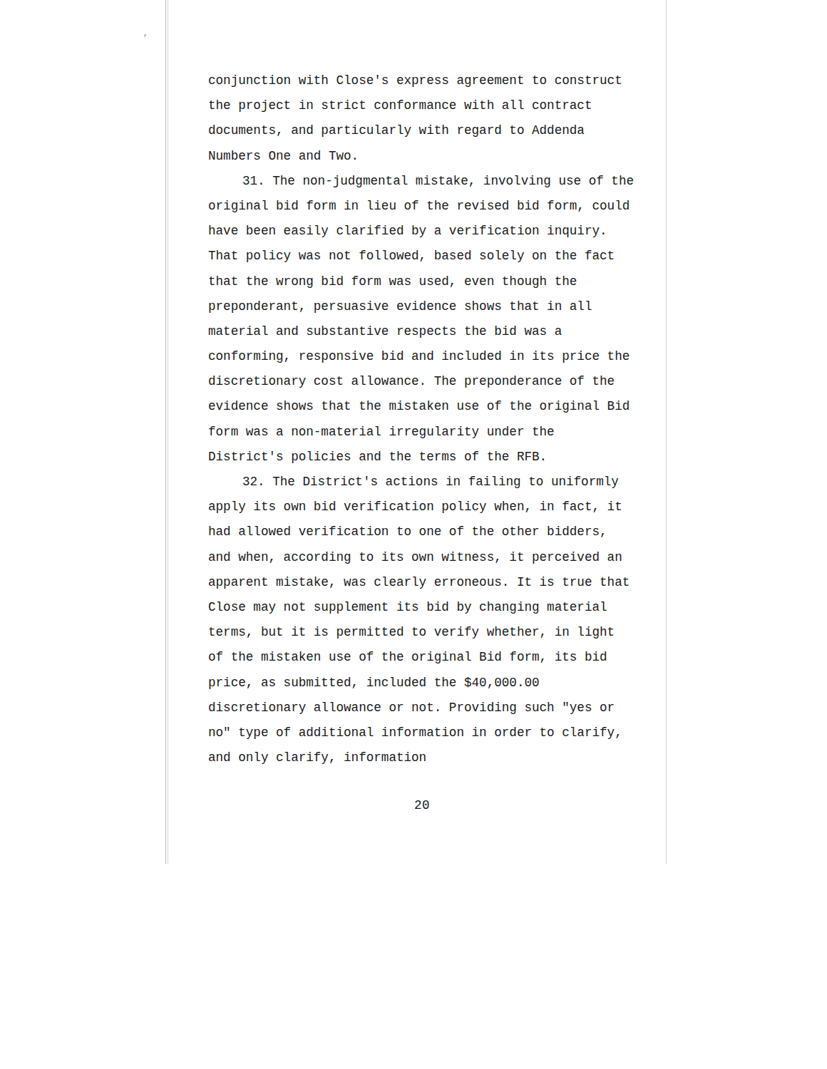,
conjunction with Close's express agreement to construct the project in strict conformance with all contract documents, and particularly with regard to Addenda Numbers One and Two.
31. The non-judgmental mistake, involving use of the original bid form in lieu of the revised bid form, could have been easily clarified by a verification inquiry. That policy was not followed, based solely on the fact that the wrong bid form was used, even though the preponderant, persuasive evidence shows that in all material and substantive respects the bid was a conforming, responsive bid and included in its price the discretionary cost allowance. The preponderance of the evidence shows that the mistaken use of the original Bid form was a non-material irregularity under the District's policies and the terms of the RFB.
32. The District's actions in failing to uniformly apply its own bid verification policy when, in fact, it had allowed verification to one of the other bidders, and when, according to its own witness, it perceived an apparent mistake, was clearly erroneous. It is true that Close may not supplement its bid by changing material terms, but it is permitted to verify whether, in light of the mistaken use of the original Bid form, its bid price, as submitted, included the $40,000.00 discretionary allowance or not. Providing such "yes or no" type of additional information in order to clarify, and only clarify, information
20